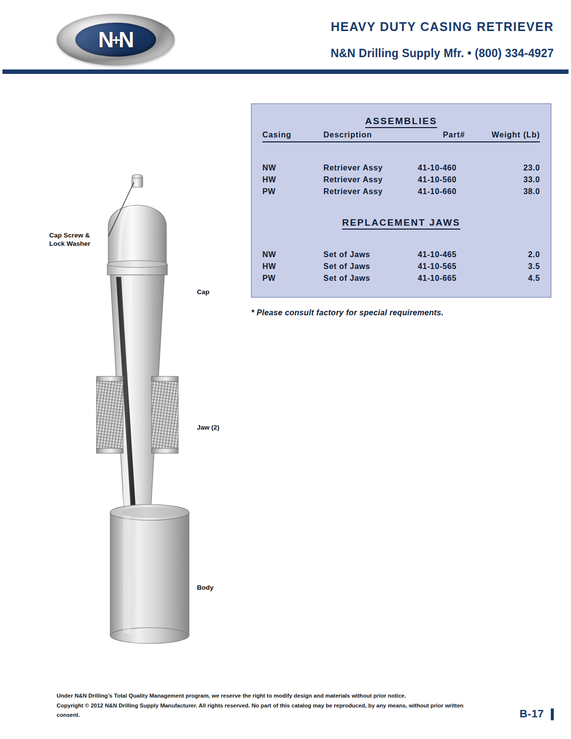N+N
Heavy Duty Casing Retriever
N&N Drilling Supply Mfr. • (800) 334-4927
Cap Screw &
Lock Washer
Cap
Jaw (2)
Body
Assemblies
| Casing | Description | Part# | Weight (Lb) |
| --- | --- | --- | --- |
| NW | Retriever Assy | 41-10-460 | 23.0 |
| HW | Retriever Assy | 41-10-560 | 33.0 |
| PW | Retriever Assy | 41-10-660 | 38.0 |
Replacement Jaws
| NW | Set of Jaws | 41-10-465 | 2.0 |
| HW | Set of Jaws | 41-10-565 | 3.5 |
| PW | Set of Jaws | 41-10-665 | 4.5 |
* Please consult factory for special requirements.
Under N&N Drilling’s Total Quality Management program, we reserve the right to modify design and materials without prior notice.
Copyright © 2012 N&N Drilling Supply Manufacturer. All rights reserved. No part of this catalog may be reproduced, by any means, without prior written consent.
B-17